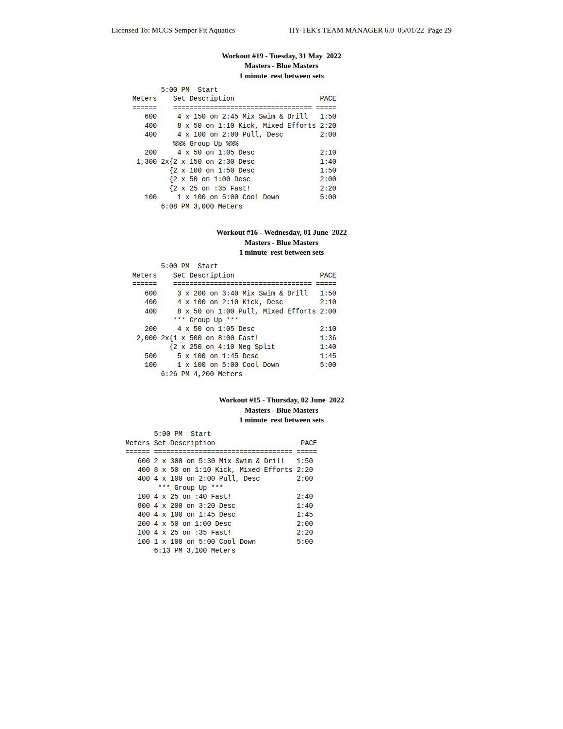Licensed To: MCCS Semper Fit Aquatics
HY-TEK's TEAM MANAGER 6.0 05/01/22 Page 29
Workout #19 - Tuesday, 31 May 2022
Masters - Blue Masters
1 minute rest between sets
       5:00 PM  Start
Meters    Set Description                     PACE
======    ================================== =====
   600     4 x 150 on 2:45 Mix Swim & Drill   1:50
   400     8 x 50 on 1:10 Kick, Mixed Efforts 2:20
   400     4 x 100 on 2:00 Pull, Desc         2:00
          %%% Group Up %%%
   200     4 x 50 on 1:05 Desc                2:10
 1,300 2x{2 x 150 on 2:30 Desc                1:40
         {2 x 100 on 1:50 Desc                1:50
         {2 x 50 on 1:00 Desc                 2:00
         {2 x 25 on :35 Fast!                 2:20
   100     1 x 100 on 5:00 Cool Down          5:00
       6:08 PM 3,000 Meters
Workout #16 - Wednesday, 01 June 2022
Masters - Blue Masters
1 minute rest between sets
       5:00 PM  Start
Meters    Set Description                     PACE
======    ================================== =====
   600     3 x 200 on 3:40 Mix Swim & Drill   1:50
   400     4 x 100 on 2:10 Kick, Desc         2:10
   400     8 x 50 on 1:00 Pull, Mixed Efforts 2:00
          *** Group Up ***
   200     4 x 50 on 1:05 Desc                2:10
 2,000 2x{1 x 500 on 8:00 Fast!               1:36
         {2 x 250 on 4:10 Neg Split           1:40
   500     5 x 100 on 1:45 Desc               1:45
   100     1 x 100 on 5:00 Cool Down          5:00
       6:26 PM 4,200 Meters
Workout #15 - Thursday, 02 June 2022
Masters - Blue Masters
1 minute rest between sets
       5:00 PM  Start
Meters Set Description                     PACE
====== ================================== =====
   600 2 x 300 on 5:30 Mix Swim & Drill   1:50
   400 8 x 50 on 1:10 Kick, Mixed Efforts 2:20
   400 4 x 100 on 2:00 Pull, Desc         2:00
        *** Group Up ***
   100 4 x 25 on :40 Fast!                2:40
   800 4 x 200 on 3:20 Desc               1:40
   400 4 x 100 on 1:45 Desc               1:45
   200 4 x 50 on 1:00 Desc                2:00
   100 4 x 25 on :35 Fast!                2:20
   100 1 x 100 on 5:00 Cool Down          5:00
       6:13 PM 3,100 Meters